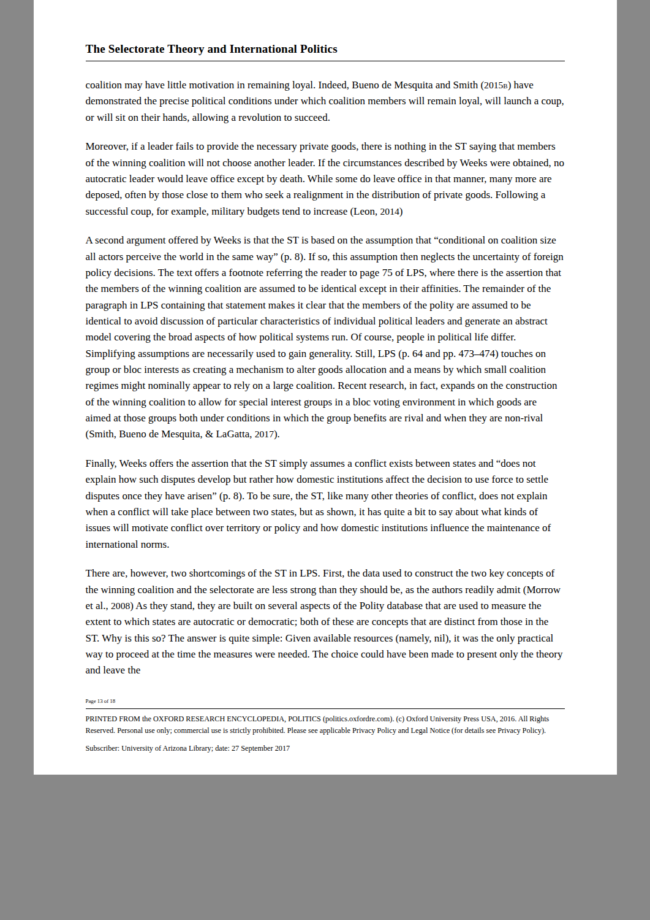The Selectorate Theory and International Politics
coalition may have little motivation in remaining loyal. Indeed, Bueno de Mesquita and Smith (2015b) have demonstrated the precise political conditions under which coalition members will remain loyal, will launch a coup, or will sit on their hands, allowing a revolution to succeed.
Moreover, if a leader fails to provide the necessary private goods, there is nothing in the ST saying that members of the winning coalition will not choose another leader. If the circumstances described by Weeks were obtained, no autocratic leader would leave office except by death. While some do leave office in that manner, many more are deposed, often by those close to them who seek a realignment in the distribution of private goods. Following a successful coup, for example, military budgets tend to increase (Leon, 2014)
A second argument offered by Weeks is that the ST is based on the assumption that “conditional on coalition size all actors perceive the world in the same way” (p. 8). If so, this assumption then neglects the uncertainty of foreign policy decisions. The text offers a footnote referring the reader to page 75 of LPS, where there is the assertion that the members of the winning coalition are assumed to be identical except in their affinities. The remainder of the paragraph in LPS containing that statement makes it clear that the members of the polity are assumed to be identical to avoid discussion of particular characteristics of individual political leaders and generate an abstract model covering the broad aspects of how political systems run. Of course, people in political life differ. Simplifying assumptions are necessarily used to gain generality. Still, LPS (p. 64 and pp. 473–474) touches on group or bloc interests as creating a mechanism to alter goods allocation and a means by which small coalition regimes might nominally appear to rely on a large coalition. Recent research, in fact, expands on the construction of the winning coalition to allow for special interest groups in a bloc voting environment in which goods are aimed at those groups both under conditions in which the group benefits are rival and when they are non-rival (Smith, Bueno de Mesquita, & LaGatta, 2017).
Finally, Weeks offers the assertion that the ST simply assumes a conflict exists between states and “does not explain how such disputes develop but rather how domestic institutions affect the decision to use force to settle disputes once they have arisen” (p. 8). To be sure, the ST, like many other theories of conflict, does not explain when a conflict will take place between two states, but as shown, it has quite a bit to say about what kinds of issues will motivate conflict over territory or policy and how domestic institutions influence the maintenance of international norms.
There are, however, two shortcomings of the ST in LPS. First, the data used to construct the two key concepts of the winning coalition and the selectorate are less strong than they should be, as the authors readily admit (Morrow et al., 2008) As they stand, they are built on several aspects of the Polity database that are used to measure the extent to which states are autocratic or democratic; both of these are concepts that are distinct from those in the ST. Why is this so? The answer is quite simple: Given available resources (namely, nil), it was the only practical way to proceed at the time the measures were needed. The choice could have been made to present only the theory and leave the
Page 13 of 18
PRINTED FROM the OXFORD RESEARCH ENCYCLOPEDIA, POLITICS (politics.oxfordre.com). (c) Oxford University Press USA, 2016. All Rights Reserved. Personal use only; commercial use is strictly prohibited. Please see applicable Privacy Policy and Legal Notice (for details see Privacy Policy).
Subscriber: University of Arizona Library; date: 27 September 2017